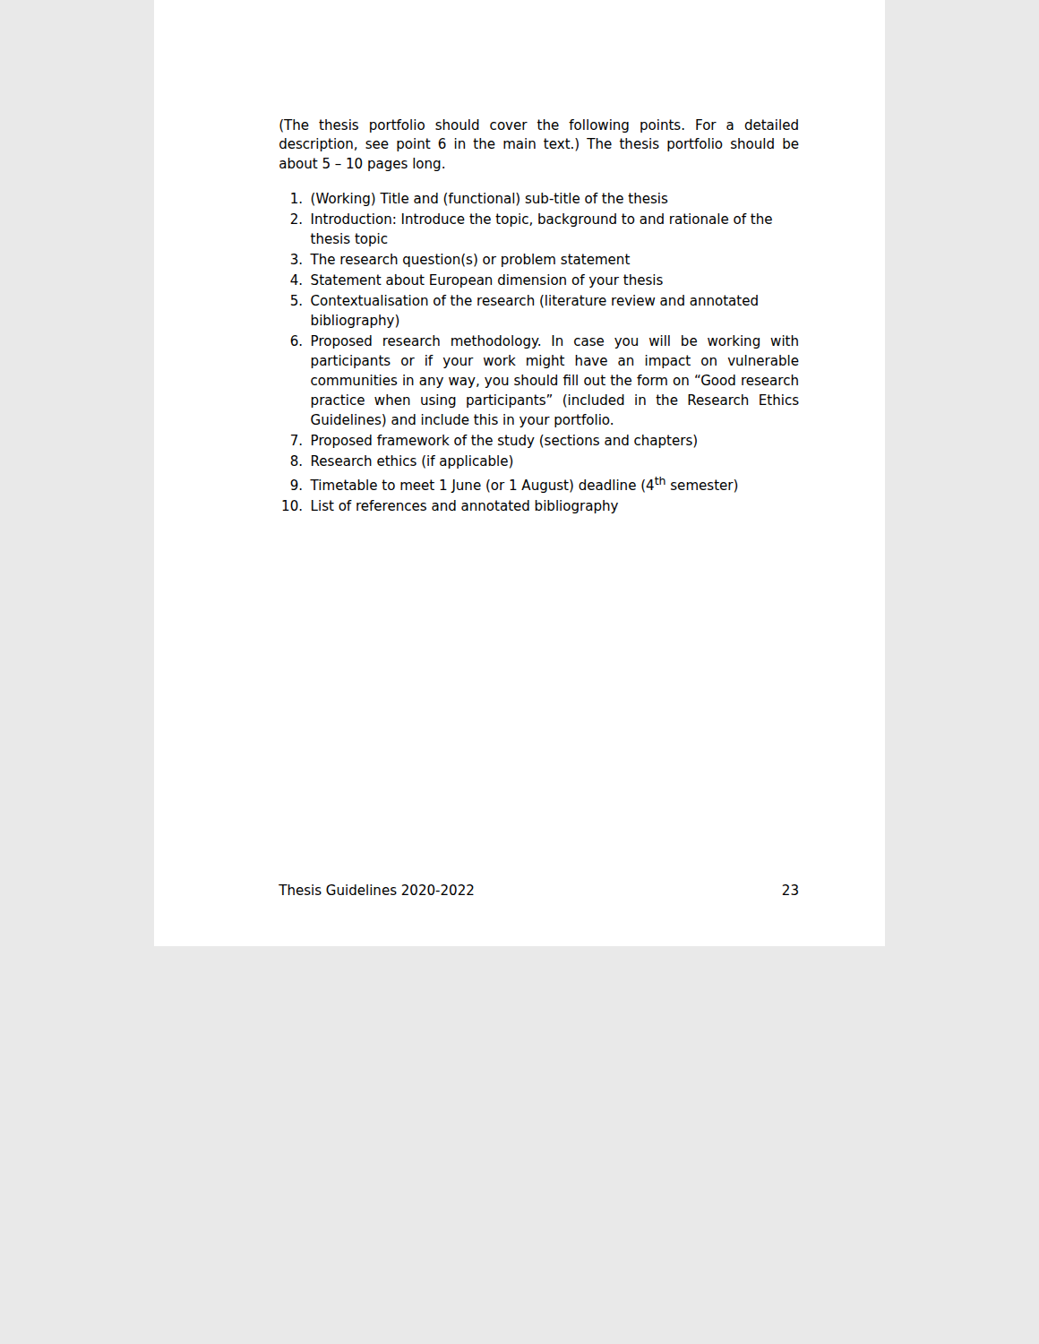(The thesis portfolio should cover the following points. For a detailed description, see point 6 in the main text.) The thesis portfolio should be about 5 – 10 pages long.
(Working) Title and (functional) sub-title of the thesis
Introduction: Introduce the topic, background to and rationale of the thesis topic
The research question(s) or problem statement
Statement about European dimension of your thesis
Contextualisation of the research (literature review and annotated bibliography)
Proposed research methodology. In case you will be working with participants or if your work might have an impact on vulnerable communities in any way, you should fill out the form on “Good research practice when using participants” (included in the Research Ethics Guidelines) and include this in your portfolio.
Proposed framework of the study (sections and chapters)
Research ethics (if applicable)
Timetable to meet 1 June (or 1 August) deadline (4th semester)
List of references and annotated bibliography
Thesis Guidelines 2020-2022 23